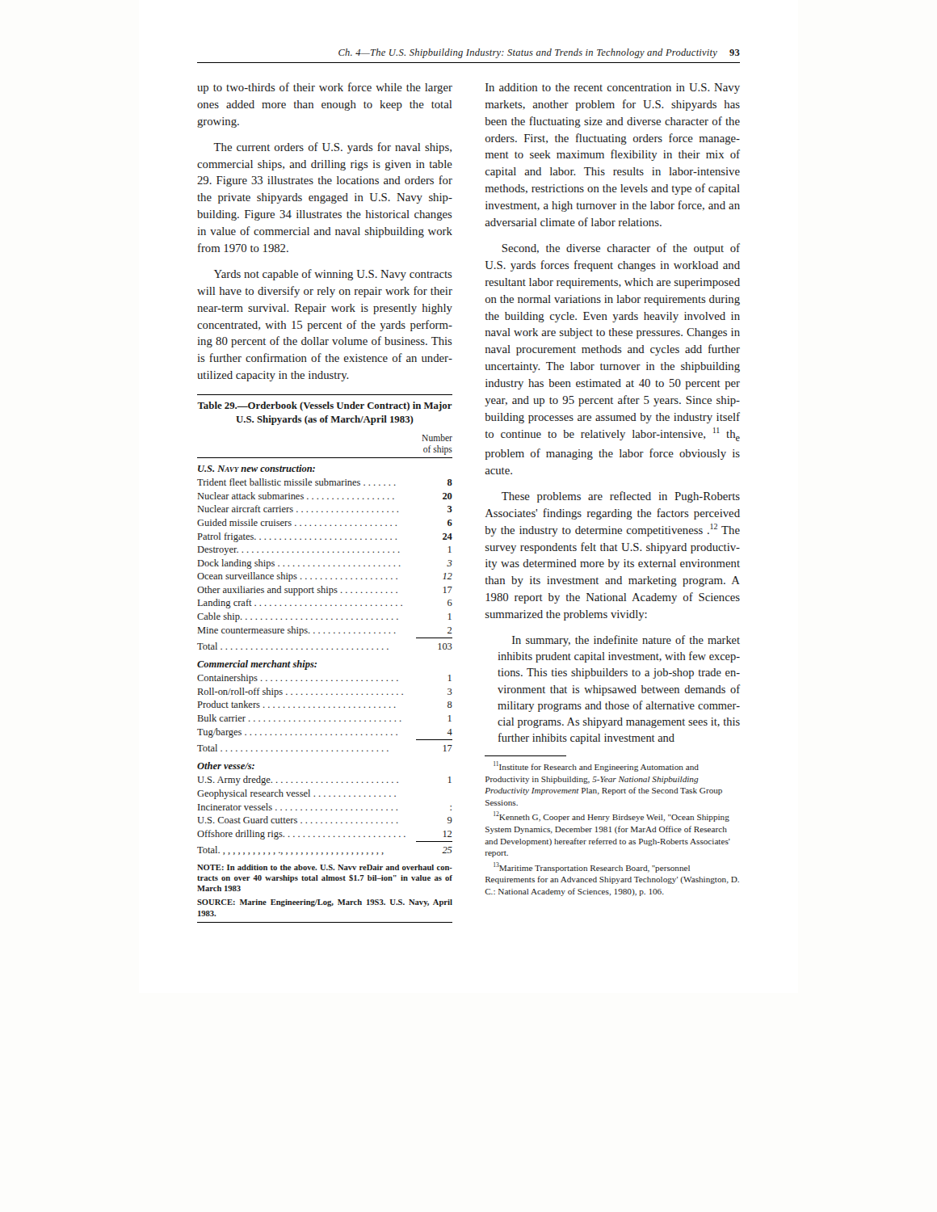Ch. 4—The U.S. Shipbuilding Industry: Status and Trends in Technology and Productivity93
up to two-thirds of their work force while the larger ones added more than enough to keep the total growing.
The current orders of U.S. yards for naval ships, commercial ships, and drilling rigs is given in table 29. Figure 33 illustrates the locations and orders for the private shipyards engaged in U.S. Navy shipbuilding. Figure 34 illustrates the historical changes in value of commercial and naval shipbuilding work from 1970 to 1982.
Yards not capable of winning U.S. Navy contracts will have to diversify or rely on repair work for their near-term survival. Repair work is presently highly concentrated, with 15 percent of the yards performing 80 percent of the dollar volume of business. This is further confirmation of the existence of an underutilized capacity in the industry.
Table 29.—Orderbook (Vessels Under Contract) in Major U.S. Shipyards (as of March/April 1983)
| | Number of ships |
| --- | --- |
| U.S. Navy new construction: |
| Trident fleet ballistic missile submarines . . . . . . . | 8 |
| Nuclear attack submarines . . . . . . . . . . . . . . . . . . | 20 |
| Nuclear aircraft carriers . . . . . . . . . . . . . . . . . . . . . | 3 |
| Guided missile cruisers . . . . . . . . . . . . . . . . . . . . . | 6 |
| Patrol frigates. . . . . . . . . . . . . . . . . . . . . . . . . . . . . | 24 |
| Destroyer. . . . . . . . . . . . . . . . . . . . . . . . . . . . . . . . . | 1 |
| Dock landing ships . . . . . . . . . . . . . . . . . . . . . . . . . | 3 |
| Ocean surveillance ships . . . . . . . . . . . . . . . . . . . . | 12 |
| Other auxiliaries and support ships . . . . . . . . . . . . | 17 |
| Landing craft . . . . . . . . . . . . . . . . . . . . . . . . . . . . . . | 6 |
| Cable ship. . . . . . . . . . . . . . . . . . . . . . . . . . . . . . . . | 1 |
| Mine countermeasure ships. . . . . . . . . . . . . . . . . . | 2 |
| Total . . . . . . . . . . . . . . . . . . . . . . . . . . . . . . . . . . | 103 |
| Commercial merchant ships: |
| Containerships . . . . . . . . . . . . . . . . . . . . . . . . . . . . | 1 |
| Roll-on/roll-off ships . . . . . . . . . . . . . . . . . . . . . . . . | 3 |
| Product tankers . . . . . . . . . . . . . . . . . . . . . . . . . . . | 8 |
| Bulk carrier . . . . . . . . . . . . . . . . . . . . . . . . . . . . . . . | 1 |
| Tug/barges . . . . . . . . . . . . . . . . . . . . . . . . . . . . . . . | 4 |
| Total . . . . . . . . . . . . . . . . . . . . . . . . . . . . . . . . . . | 17 |
| Other vesse/s: |
| U.S. Army dredge. . . . . . . . . . . . . . . . . . . . . . . . . . | 1 |
| Geophysical research vessel . . . . . . . . . . . . . . . . . | |
| Incinerator vessels . . . . . . . . . . . . . . . . . . . . . . . . . | : |
| U.S. Coast Guard cutters . . . . . . . . . . . . . . . . . . . . | 9 |
| Offshore drilling rigs. . . . . . . . . . . . . . . . . . . . . . . . . | 12 |
| Total. , , , , , , , , , , , ., , , , , , , , , , , , , , , , , , , , , | 25 |
NOTE: In addition to the above. U.S. Navv reDair and overhaul contracts on over 40 warships total almost $1.7 bil–ion" in value as of March 1983
SOURCE: Marine Engineering/Log, March 19S3. U.S. Navy, April 1983.
In addition to the recent concentration in U.S. Navy markets, another problem for U.S. shipyards has been the fluctuating size and diverse character of the orders. First, the fluctuating orders force management to seek maximum flexibility in their mix of capital and labor. This results in labor-intensive methods, restrictions on the levels and type of capital investment, a high turnover in the labor force, and an adversarial climate of labor relations.
Second, the diverse character of the output of U.S. yards forces frequent changes in workload and resultant labor requirements, which are superimposed on the normal variations in labor requirements during the building cycle. Even yards heavily involved in naval work are subject to these pressures. Changes in naval procurement methods and cycles add further uncertainty. The labor turnover in the shipbuilding industry has been estimated at 40 to 50 percent per year, and up to 95 percent after 5 years. Since shipbuilding processes are assumed by the industry itself to continue to be relatively labor-intensive, 11 the problem of managing the labor force obviously is acute.
These problems are reflected in Pugh-Roberts Associates' findings regarding the factors perceived by the industry to determine competitiveness .12 The survey respondents felt that U.S. shipyard productivity was determined more by its external environment than by its investment and marketing program. A 1980 report by the National Academy of Sciences summarized the problems vividly:
In summary, the indefinite nature of the market inhibits prudent capital investment, with few exceptions. This ties shipbuilders to a job-shop trade environment that is whipsawed between demands of military programs and those of alternative commercial programs. As shipyard management sees it, this further inhibits capital investment and
11Institute for Research and Engineering Automation and Productivity in Shipbuilding, 5-Year National Shipbuilding Productivity Improvement Plan, Report of the Second Task Group Sessions.
12Kenneth G, Cooper and Henry Birdseye Weil, "Ocean Shipping System Dynamics, December 1981 (for MarAd Office of Research and Development) hereafter referred to as Pugh-Roberts Associates' report.
13Maritime Transportation Research Board, ''personnel Requirements for an Advanced Shipyard Technology' (Washington, D. C.: National Academy of Sciences, 1980), p. 106.